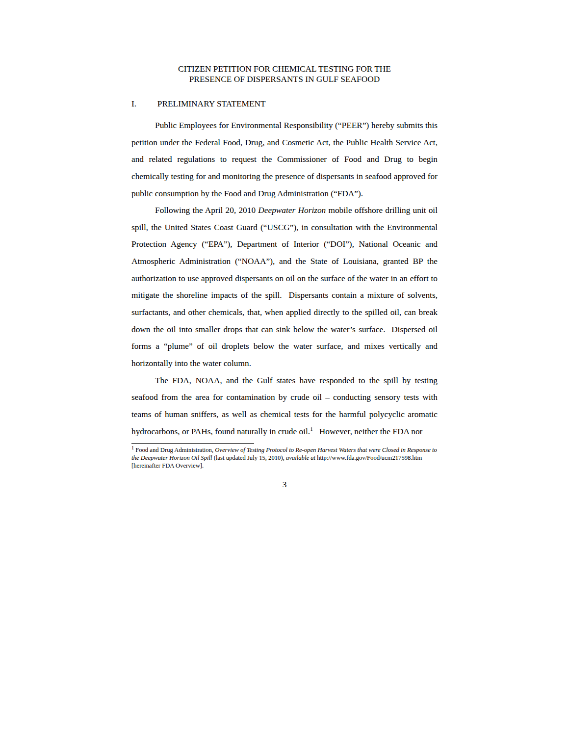CITIZEN PETITION FOR CHEMICAL TESTING FOR THE PRESENCE OF DISPERSANTS IN GULF SEAFOOD
I. PRELIMINARY STATEMENT
Public Employees for Environmental Responsibility (“PEER”) hereby submits this petition under the Federal Food, Drug, and Cosmetic Act, the Public Health Service Act, and related regulations to request the Commissioner of Food and Drug to begin chemically testing for and monitoring the presence of dispersants in seafood approved for public consumption by the Food and Drug Administration (“FDA”).
Following the April 20, 2010 Deepwater Horizon mobile offshore drilling unit oil spill, the United States Coast Guard (“USCG”), in consultation with the Environmental Protection Agency (“EPA”), Department of Interior (“DOI”), National Oceanic and Atmospheric Administration (“NOAA”), and the State of Louisiana, granted BP the authorization to use approved dispersants on oil on the surface of the water in an effort to mitigate the shoreline impacts of the spill. Dispersants contain a mixture of solvents, surfactants, and other chemicals, that, when applied directly to the spilled oil, can break down the oil into smaller drops that can sink below the water’s surface. Dispersed oil forms a “plume” of oil droplets below the water surface, and mixes vertically and horizontally into the water column.
The FDA, NOAA, and the Gulf states have responded to the spill by testing seafood from the area for contamination by crude oil – conducting sensory tests with teams of human sniffers, as well as chemical tests for the harmful polycyclic aromatic hydrocarbons, or PAHs, found naturally in crude oil.1 However, neither the FDA nor
1 Food and Drug Administration, Overview of Testing Protocol to Re-open Harvest Waters that were Closed in Response to the Deepwater Horizon Oil Spill (last updated July 15, 2010), available at http://www.fda.gov/Food/ucm217598.htm [hereinafter FDA Overview].
3